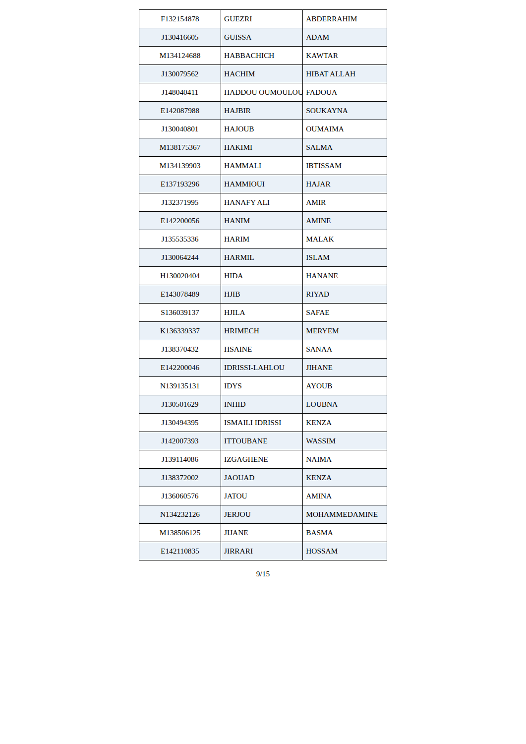| F132154878 | GUEZRI | ABDERRAHIM |
| J130416605 | GUISSA | ADAM |
| M134124688 | HABBACHICH | KAWTAR |
| J130079562 | HACHIM | HIBAT ALLAH |
| J148040411 | HADDOU OUMOULOUD | FADOUA |
| E142087988 | HAJBIR | SOUKAYNA |
| J130040801 | HAJOUB | OUMAIMA |
| M138175367 | HAKIMI | SALMA |
| M134139903 | HAMMALI | IBTISSAM |
| E137193296 | HAMMIOUI | HAJAR |
| J132371995 | HANAFY ALI | AMIR |
| E142200056 | HANIM | AMINE |
| J135535336 | HARIM | MALAK |
| J130064244 | HARMIL | ISLAM |
| H130020404 | HIDA | HANANE |
| E143078489 | HJIB | RIYAD |
| S136039137 | HJILA | SAFAE |
| K136339337 | HRIMECH | MERYEM |
| J138370432 | HSAINE | SANAA |
| E142200046 | IDRISSI-LAHLOU | JIHANE |
| N139135131 | IDYS | AYOUB |
| J130501629 | INHID | LOUBNA |
| J130494395 | ISMAILI IDRISSI | KENZA |
| J142007393 | ITTOUBANE | WASSIM |
| J139114086 | IZGAGHENE | NAIMA |
| J138372002 | JAOUAD | KENZA |
| J136060576 | JATOU | AMINA |
| N134232126 | JERJOU | MOHAMMEDAMINE |
| M138506125 | JIJANE | BASMA |
| E142110835 | JIRRARI | HOSSAM |
9/15